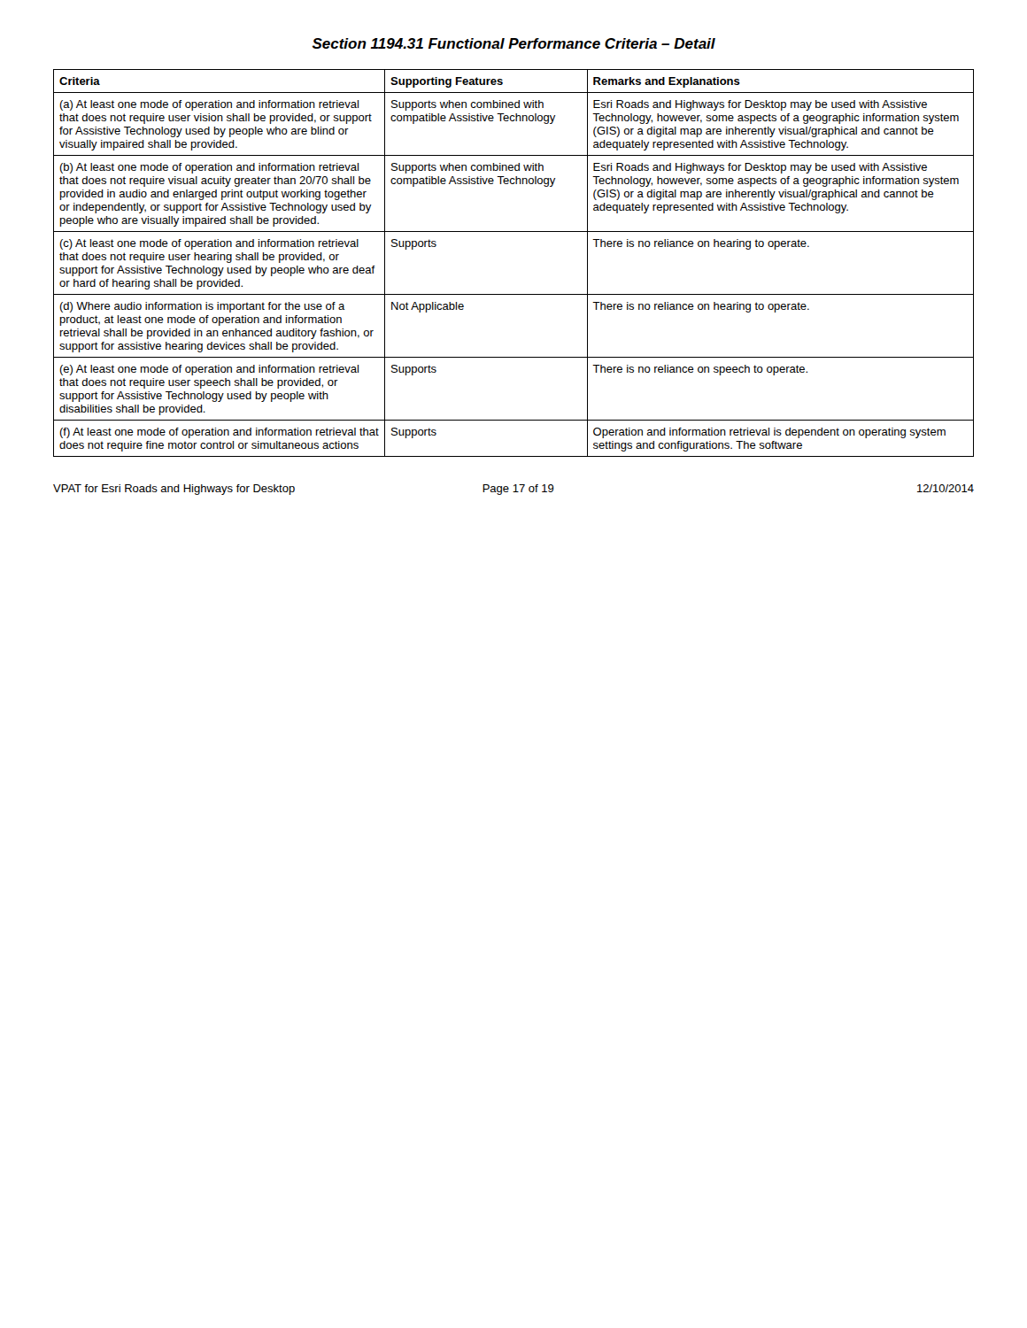Section 1194.31 Functional Performance Criteria – Detail
| Criteria | Supporting Features | Remarks and Explanations |
| --- | --- | --- |
| (a) At least one mode of operation and information retrieval that does not require user vision shall be provided, or support for Assistive Technology used by people who are blind or visually impaired shall be provided. | Supports when combined with compatible Assistive Technology | Esri Roads and Highways for Desktop may be used with Assistive Technology, however, some aspects of a geographic information system (GIS) or a digital map are inherently visual/graphical and cannot be adequately represented with Assistive Technology. |
| (b) At least one mode of operation and information retrieval that does not require visual acuity greater than 20/70 shall be provided in audio and enlarged print output working together or independently, or support for Assistive Technology used by people who are visually impaired shall be provided. | Supports when combined with compatible Assistive Technology | Esri Roads and Highways for Desktop may be used with Assistive Technology, however, some aspects of a geographic information system (GIS) or a digital map are inherently visual/graphical and cannot be adequately represented with Assistive Technology. |
| (c) At least one mode of operation and information retrieval that does not require user hearing shall be provided, or support for Assistive Technology used by people who are deaf or hard of hearing shall be provided. | Supports | There is no reliance on hearing to operate. |
| (d) Where audio information is important for the use of a product, at least one mode of operation and information retrieval shall be provided in an enhanced auditory fashion, or support for assistive hearing devices shall be provided. | Not Applicable | There is no reliance on hearing to operate. |
| (e) At least one mode of operation and information retrieval that does not require user speech shall be provided, or support for Assistive Technology used by people with disabilities shall be provided. | Supports | There is no reliance on speech to operate. |
| (f) At least one mode of operation and information retrieval that does not require fine motor control or simultaneous actions | Supports | Operation and information retrieval is dependent on operating system settings and configurations. The software |
| VPAT for Esri Roads and Highways for Desktop | Page 17 of 19 | 12/10/2014 |